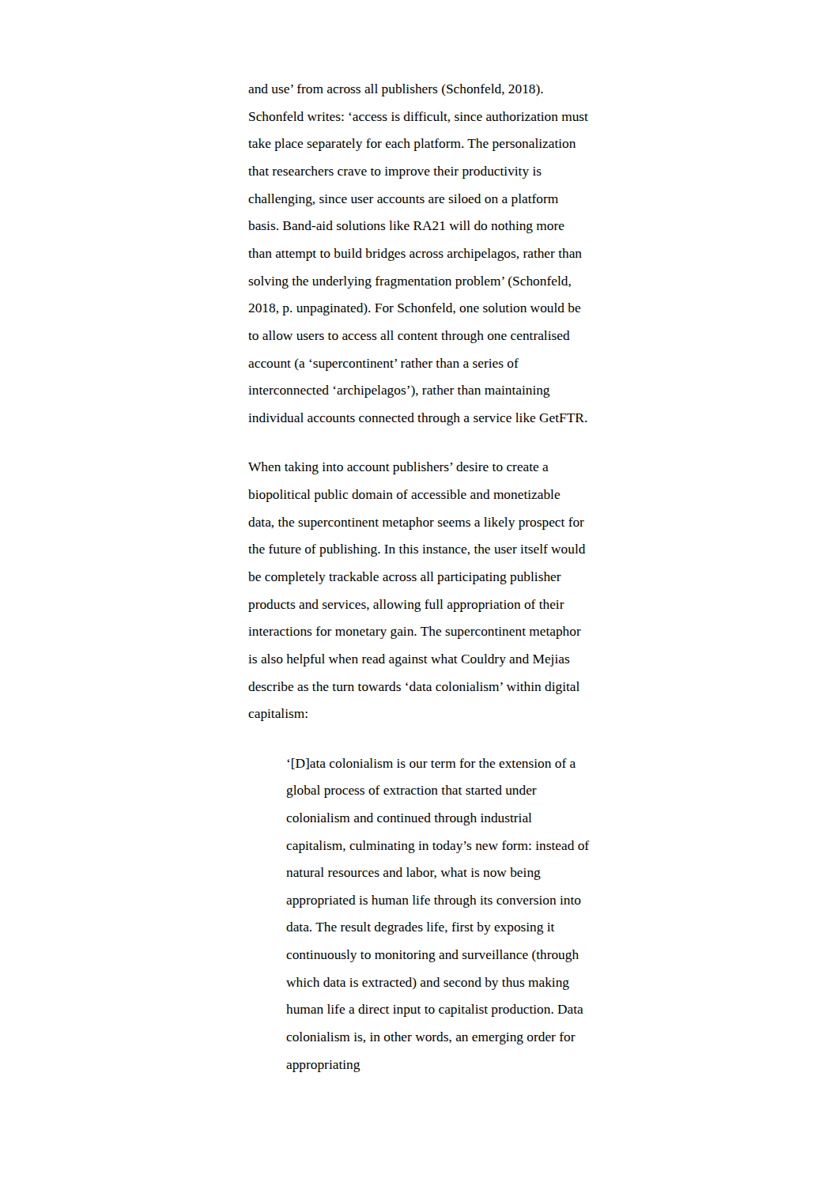and use’ from across all publishers (Schonfeld, 2018). Schonfeld writes: ‘access is difficult, since authorization must take place separately for each platform. The personalization that researchers crave to improve their productivity is challenging, since user accounts are siloed on a platform basis. Band-aid solutions like RA21 will do nothing more than attempt to build bridges across archipelagos, rather than solving the underlying fragmentation problem’ (Schonfeld, 2018, p. unpaginated). For Schonfeld, one solution would be to allow users to access all content through one centralised account (a ‘supercontinent’ rather than a series of interconnected ‘archipelagos’), rather than maintaining individual accounts connected through a service like GetFTR.
When taking into account publishers’ desire to create a biopolitical public domain of accessible and monetizable data, the supercontinent metaphor seems a likely prospect for the future of publishing. In this instance, the user itself would be completely trackable across all participating publisher products and services, allowing full appropriation of their interactions for monetary gain. The supercontinent metaphor is also helpful when read against what Couldry and Mejias describe as the turn towards ‘data colonialism’ within digital capitalism:
‘[D]ata colonialism is our term for the extension of a global process of extraction that started under colonialism and continued through industrial capitalism, culminating in today’s new form: instead of natural resources and labor, what is now being appropriated is human life through its conversion into data. The result degrades life, first by exposing it continuously to monitoring and surveillance (through which data is extracted) and second by thus making human life a direct input to capitalist production. Data colonialism is, in other words, an emerging order for appropriating